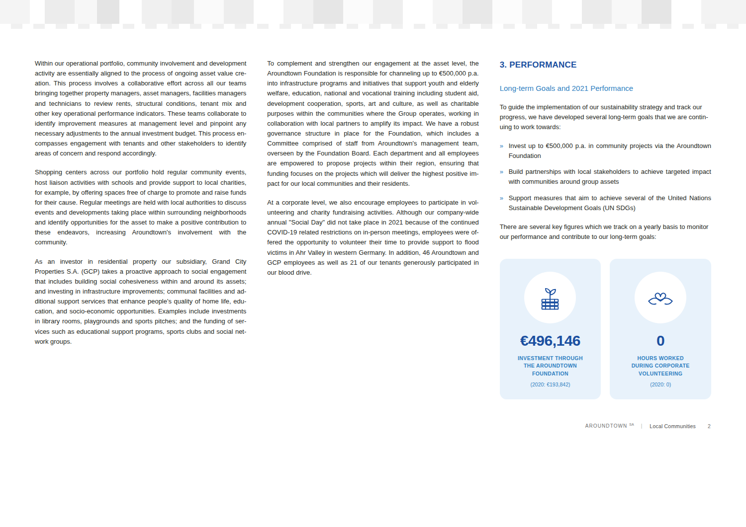Within our operational portfolio, community involvement and development activity are essentially aligned to the process of ongoing asset value creation. This process involves a collaborative effort across all our teams bringing together property managers, asset managers, facilities managers and technicians to review rents, structural conditions, tenant mix and other key operational performance indicators. These teams collaborate to identify improvement measures at management level and pinpoint any necessary adjustments to the annual investment budget. This process encompasses engagement with tenants and other stakeholders to identify areas of concern and respond accordingly.
Shopping centers across our portfolio hold regular community events, host liaison activities with schools and provide support to local charities, for example, by offering spaces free of charge to promote and raise funds for their cause. Regular meetings are held with local authorities to discuss events and developments taking place within surrounding neighborhoods and identify opportunities for the asset to make a positive contribution to these endeavors, increasing Aroundtown's involvement with the community.
As an investor in residential property our subsidiary, Grand City Properties S.A. (GCP) takes a proactive approach to social engagement that includes building social cohesiveness within and around its assets; and investing in infrastructure improvements; communal facilities and additional support services that enhance people's quality of home life, education, and socio-economic opportunities. Examples include investments in library rooms, playgrounds and sports pitches; and the funding of services such as educational support programs, sports clubs and social network groups.
To complement and strengthen our engagement at the asset level, the Aroundtown Foundation is responsible for channeling up to €500,000 p.a. into infrastructure programs and initiatives that support youth and elderly welfare, education, national and vocational training including student aid, development cooperation, sports, art and culture, as well as charitable purposes within the communities where the Group operates, working in collaboration with local partners to amplify its impact. We have a robust governance structure in place for the Foundation, which includes a Committee comprised of staff from Aroundtown's management team, overseen by the Foundation Board. Each department and all employees are empowered to propose projects within their region, ensuring that funding focuses on the projects which will deliver the highest positive impact for our local communities and their residents.
At a corporate level, we also encourage employees to participate in volunteering and charity fundraising activities. Although our company-wide annual "Social Day" did not take place in 2021 because of the continued COVID-19 related restrictions on in-person meetings, employees were offered the opportunity to volunteer their time to provide support to flood victims in Ahr Valley in western Germany. In addition, 46 Aroundtown and GCP employees as well as 21 of our tenants generously participated in our blood drive.
3. PERFORMANCE
Long-term Goals and 2021 Performance
To guide the implementation of our sustainability strategy and track our progress, we have developed several long-term goals that we are continuing to work towards:
Invest up to €500,000 p.a. in community projects via the Aroundtown Foundation
Build partnerships with local stakeholders to achieve targeted impact with communities around group assets
Support measures that aim to achieve several of the United Nations Sustainable Development Goals (UN SDGs)
There are several key figures which we track on a yearly basis to monitor our performance and contribute to our long-term goals:
€496,146
INVESTMENT THROUGH
THE AROUNDTOWN
FOUNDATION
(2020: €193,842)
0
HOURS WORKED
DURING CORPORATE
VOLUNTEERING
(2020: 0)
AROUNDTOWN SA | Local Communities 2